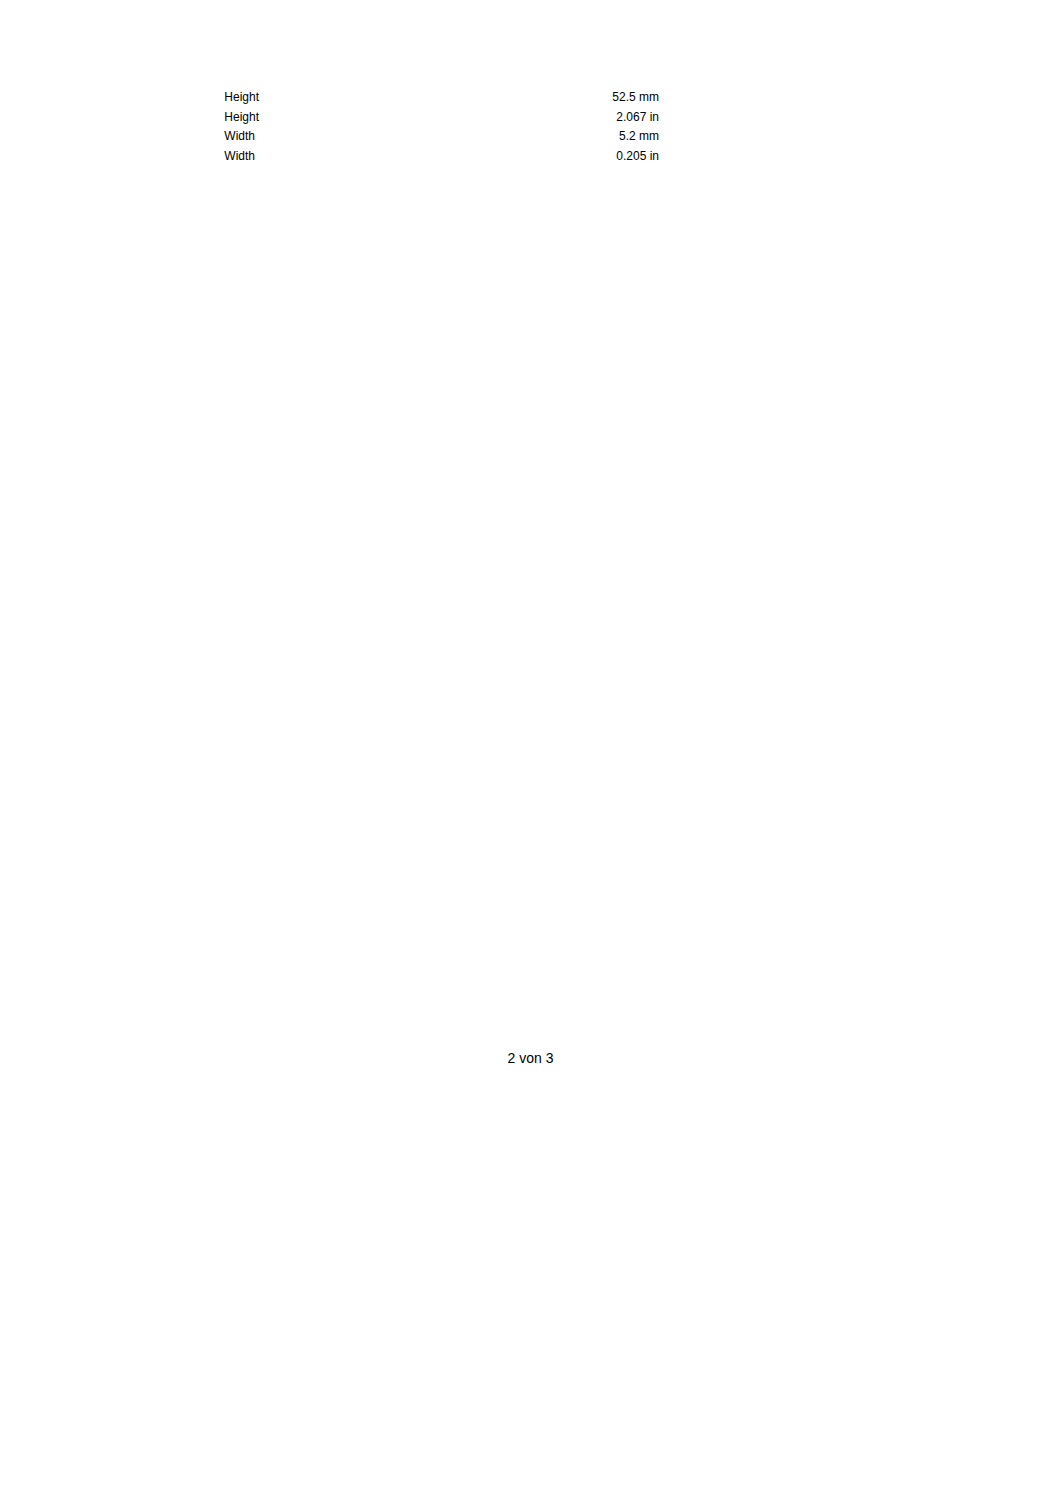| Height | 52.5 mm |
| Height | 2.067 in |
| Width | 5.2 mm |
| Width | 0.205 in |
2 von 3